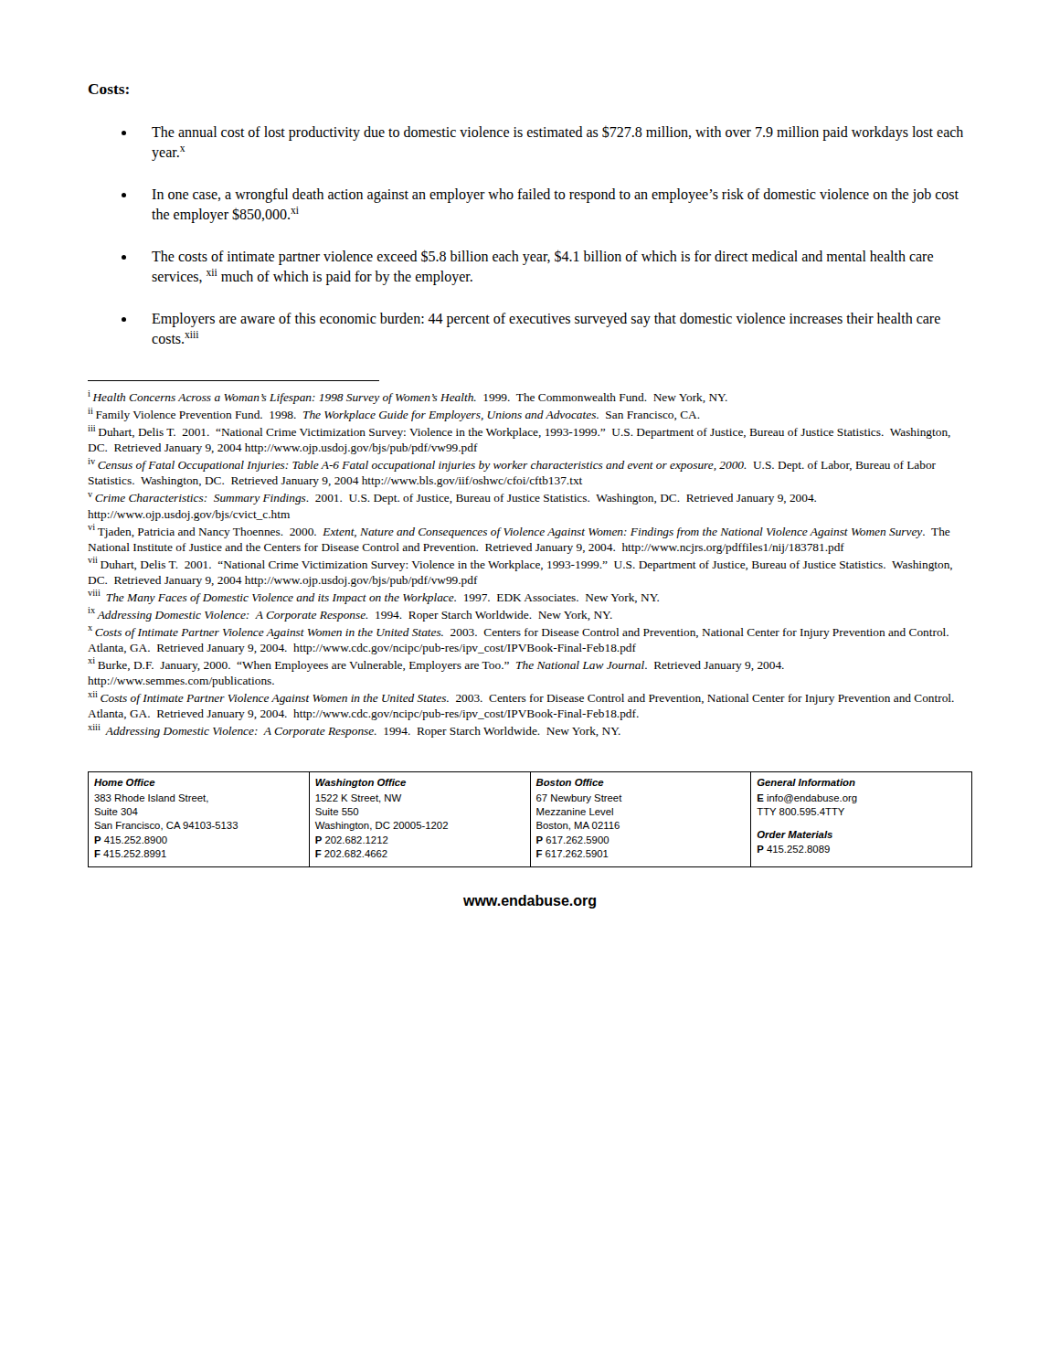Costs:
The annual cost of lost productivity due to domestic violence is estimated as $727.8 million, with over 7.9 million paid workdays lost each year.x
In one case, a wrongful death action against an employer who failed to respond to an employee’s risk of domestic violence on the job cost the employer $850,000.xi
The costs of intimate partner violence exceed $5.8 billion each year, $4.1 billion of which is for direct medical and mental health care services, xii much of which is paid for by the employer.
Employers are aware of this economic burden: 44 percent of executives surveyed say that domestic violence increases their health care costs.xiii
iHealth Concerns Across a Woman’s Lifespan: 1998 Survey of Women’s Health. 1999. The Commonwealth Fund. New York, NY.
ii Family Violence Prevention Fund. 1998. The Workplace Guide for Employers, Unions and Advocates. San Francisco, CA.
iii Duhart, Delis T. 2001. “National Crime Victimization Survey: Violence in the Workplace, 1993-1999.” U.S. Department of Justice, Bureau of Justice Statistics. Washington, DC. Retrieved January 9, 2004 http://www.ojp.usdoj.gov/bjs/pub/pdf/vw99.pdf
iv Census of Fatal Occupational Injuries: Table A-6 Fatal occupational injuries by worker characteristics and event or exposure, 2000. U.S. Dept. of Labor, Bureau of Labor Statistics. Washington, DC. Retrieved January 9, 2004 http://www.bls.gov/iif/oshwc/cfoi/cftb137.txt
vCrime Characteristics: Summary Findings. 2001. U.S. Dept. of Justice, Bureau of Justice Statistics. Washington, DC. Retrieved January 9, 2004. http://www.ojp.usdoj.gov/bjs/cvict_c.htm
vi Tjaden, Patricia and Nancy Thoennes. 2000. Extent, Nature and Consequences of Violence Against Women: Findings from the National Violence Against Women Survey. The National Institute of Justice and the Centers for Disease Control and Prevention. Retrieved January 9, 2004. http://www.ncjrs.org/pdffiles1/nij/183781.pdf
vii Duhart, Delis T. 2001. “National Crime Victimization Survey: Violence in the Workplace, 1993-1999.” U.S. Department of Justice, Bureau of Justice Statistics. Washington, DC. Retrieved January 9, 2004 http://www.ojp.usdoj.gov/bjs/pub/pdf/vw99.pdf
viii The Many Faces of Domestic Violence and its Impact on the Workplace. 1997. EDK Associates. New York, NY.
ix Addressing Domestic Violence: A Corporate Response. 1994. Roper Starch Worldwide. New York, NY.
xCosts of Intimate Partner Violence Against Women in the United States. 2003. Centers for Disease Control and Prevention, National Center for Injury Prevention and Control. Atlanta, GA. Retrieved January 9, 2004. http://www.cdc.gov/ncipc/pub-res/ipv_cost/IPVBook-Final-Feb18.pdf
xi Burke, D.F. January, 2000. “When Employees are Vulnerable, Employers are Too.” The National Law Journal. Retrieved January 9, 2004. http://www.semmes.com/publications.
xii Costs of Intimate Partner Violence Against Women in the United States. 2003. Centers for Disease Control and Prevention, National Center for Injury Prevention and Control. Atlanta, GA. Retrieved January 9, 2004. http://www.cdc.gov/ncipc/pub-res/ipv_cost/IPVBook-Final-Feb18.pdf.
xiii Addressing Domestic Violence: A Corporate Response. 1994. Roper Starch Worldwide. New York, NY.
| Home Office 383 Rhode Island Street, Suite 304 San Francisco, CA 94103-5133 P 415.252.8900 F 415.252.8991 | Washington Office 1522 K Street, NW Suite 550 Washington, DC 20005-1202 P 202.682.1212 F 202.682.4662 | Boston Office 67 Newbury Street Mezzanine Level Boston, MA 02116 P 617.262.5900 F 617.262.5901 | General Information E info@endabuse.org TTY 800.595.4TTY Order Materials P 415.252.8089 |
www.endabuse.org